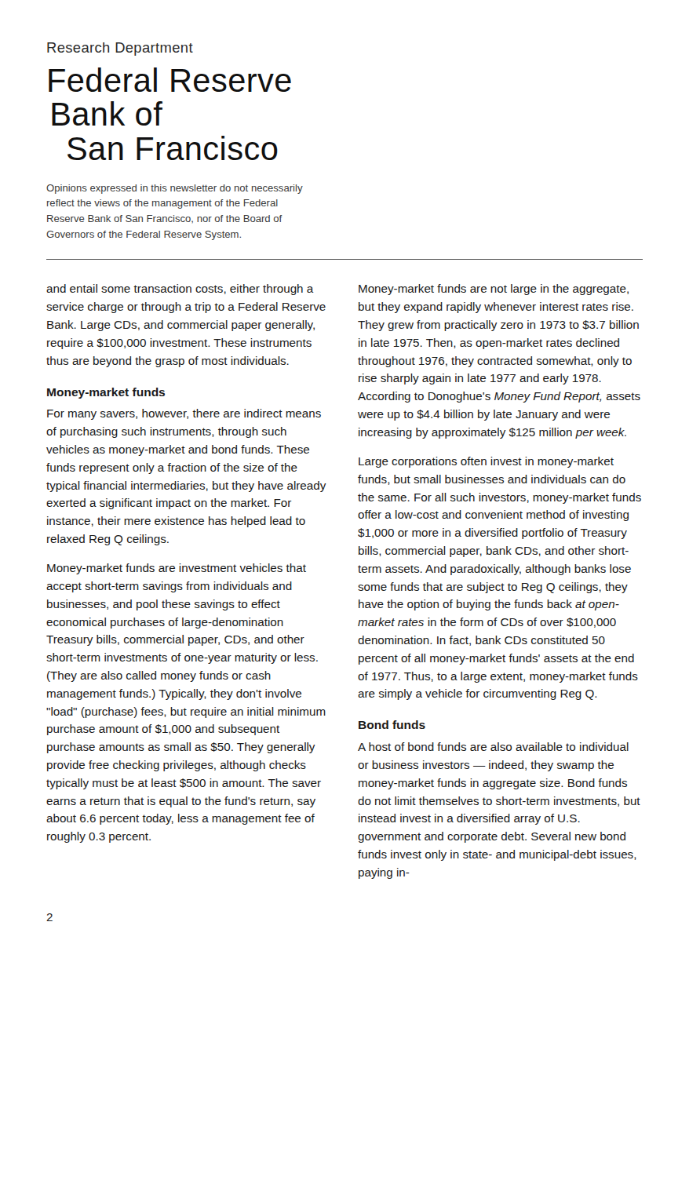Research Department
Federal Reserve Bank of San Francisco
Opinions expressed in this newsletter do not necessarily reflect the views of the management of the Federal Reserve Bank of San Francisco, nor of the Board of Governors of the Federal Reserve System.
and entail some transaction costs, either through a service charge or through a trip to a Federal Reserve Bank. Large CDs, and commercial paper generally, require a $100,000 investment. These instruments thus are beyond the grasp of most individuals.
Money-market funds
For many savers, however, there are indirect means of purchasing such instruments, through such vehicles as money-market and bond funds. These funds represent only a fraction of the size of the typical financial intermediaries, but they have already exerted a significant impact on the market. For instance, their mere existence has helped lead to relaxed Reg Q ceilings.
Money-market funds are investment vehicles that accept short-term savings from individuals and businesses, and pool these savings to effect economical purchases of large-denomination Treasury bills, commercial paper, CDs, and other short-term investments of one-year maturity or less. (They are also called money funds or cash management funds.) Typically, they don't involve "load" (purchase) fees, but require an initial minimum purchase amount of $1,000 and subsequent purchase amounts as small as $50. They generally provide free checking privileges, although checks typically must be at least $500 in amount. The saver earns a return that is equal to the fund's return, say about 6.6 percent today, less a management fee of roughly 0.3 percent.
Money-market funds are not large in the aggregate, but they expand rapidly whenever interest rates rise. They grew from practically zero in 1973 to $3.7 billion in late 1975. Then, as open-market rates declined throughout 1976, they contracted somewhat, only to rise sharply again in late 1977 and early 1978. According to Donoghue's Money Fund Report, assets were up to $4.4 billion by late January and were increasing by approximately $125 million per week.
Large corporations often invest in money-market funds, but small businesses and individuals can do the same. For all such investors, money-market funds offer a low-cost and convenient method of investing $1,000 or more in a diversified portfolio of Treasury bills, commercial paper, bank CDs, and other short-term assets. And paradoxically, although banks lose some funds that are subject to Reg Q ceilings, they have the option of buying the funds back at open-market rates in the form of CDs of over $100,000 denomination. In fact, bank CDs constituted 50 percent of all money-market funds' assets at the end of 1977. Thus, to a large extent, money-market funds are simply a vehicle for circumventing Reg Q.
Bond funds
A host of bond funds are also available to individual or business investors — indeed, they swamp the money-market funds in aggregate size. Bond funds do not limit themselves to short-term investments, but instead invest in a diversified array of U.S. government and corporate debt. Several new bond funds invest only in state- and municipal-debt issues, paying in-
2